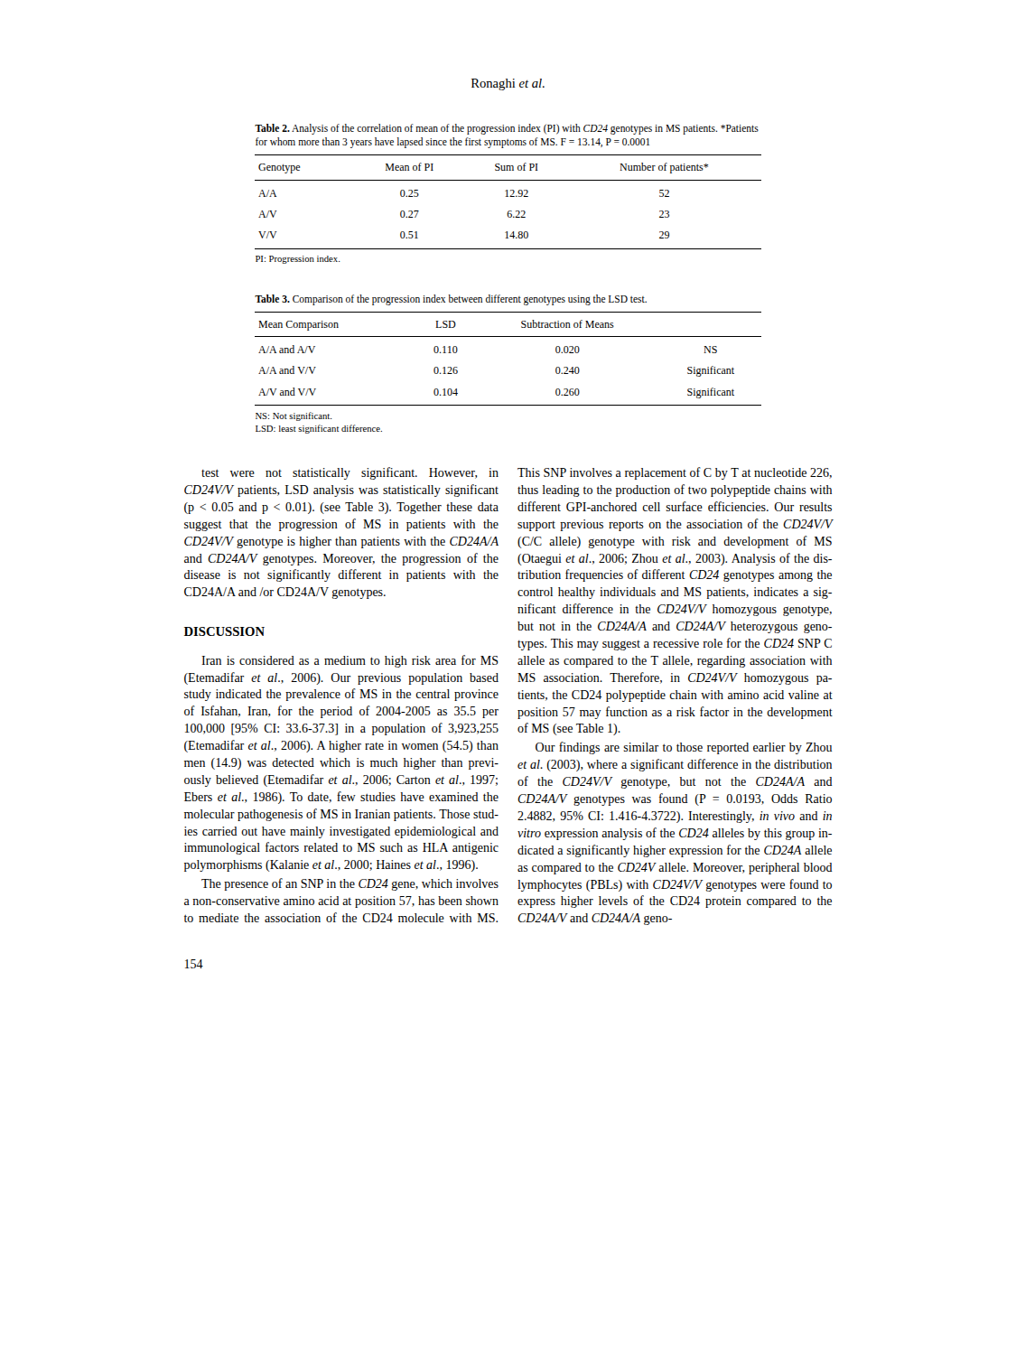Ronaghi et al.
Table 2. Analysis of the correlation of mean of the progression index (PI) with CD24 genotypes in MS patients. *Patients for whom more than 3 years have lapsed since the first symptoms of MS. F = 13.14, P = 0.0001
| Genotype | Mean of PI | Sum of PI | Number of patients* |
| --- | --- | --- | --- |
| A/A | 0.25 | 12.92 | 52 |
| A/V | 0.27 | 6.22 | 23 |
| V/V | 0.51 | 14.80 | 29 |
PI: Progression index.
Table 3. Comparison of the progression index between different genotypes using the LSD test.
| Mean Comparison | LSD | Subtraction of Means | |
| --- | --- | --- | --- |
| A/A and A/V | 0.110 | 0.020 | NS |
| A/A and V/V | 0.126 | 0.240 | Significant |
| A/V and V/V | 0.104 | 0.260 | Significant |
NS: Not significant.
LSD: least significant difference.
test were not statistically significant. However, in CD24V/V patients, LSD analysis was statistically significant (p < 0.05 and p < 0.01). (see Table 3). Together these data suggest that the progression of MS in patients with the CD24V/V genotype is higher than patients with the CD24A/A and CD24A/V genotypes. Moreover, the progression of the disease is not significantly different in patients with the CD24A/A and /or CD24A/V genotypes.
DISCUSSION
Iran is considered as a medium to high risk area for MS (Etemadifar et al., 2006). Our previous population based study indicated the prevalence of MS in the central province of Isfahan, Iran, for the period of 2004-2005 as 35.5 per 100,000 [95% CI: 33.6-37.3] in a population of 3,923,255 (Etemadifar et al., 2006). A higher rate in women (54.5) than men (14.9) was detected which is much higher than previously believed (Etemadifar et al., 2006; Carton et al., 1997; Ebers et al., 1986). To date, few studies have examined the molecular pathogenesis of MS in Iranian patients. Those studies carried out have mainly investigated epidemiological and immunological factors related to MS such as HLA antigenic polymorphisms (Kalanie et al., 2000; Haines et al., 1996).
The presence of an SNP in the CD24 gene, which involves a non-conservative amino acid at position 57, has been shown to mediate the association of the CD24 molecule with MS. This SNP involves a replacement of C by T at nucleotide 226, thus leading to the production of two polypeptide chains with different GPI-anchored cell surface efficiencies. Our results support previous reports on the association of the CD24V/V (C/C allele) genotype with risk and development of MS (Otaegui et al., 2006; Zhou et al., 2003). Analysis of the distribution frequencies of different CD24 genotypes among the control healthy individuals and MS patients, indicates a significant difference in the CD24V/V homozygous genotype, but not in the CD24A/A and CD24A/V heterozygous genotypes. This may suggest a recessive role for the CD24 SNP C allele as compared to the T allele, regarding association with MS association. Therefore, in CD24V/V homozygous patients, the CD24 polypeptide chain with amino acid valine at position 57 may function as a risk factor in the development of MS (see Table 1).
Our findings are similar to those reported earlier by Zhou et al. (2003), where a significant difference in the distribution of the CD24V/V genotype, but not the CD24A/A and CD24A/V genotypes was found (P = 0.0193, Odds Ratio 2.4882, 95% CI: 1.416-4.3722). Interestingly, in vivo and in vitro expression analysis of the CD24 alleles by this group indicated a significantly higher expression for the CD24A allele as compared to the CD24V allele. Moreover, peripheral blood lymphocytes (PBLs) with CD24V/V genotypes were found to express higher levels of the CD24 protein compared to the CD24A/V and CD24A/A geno-
154